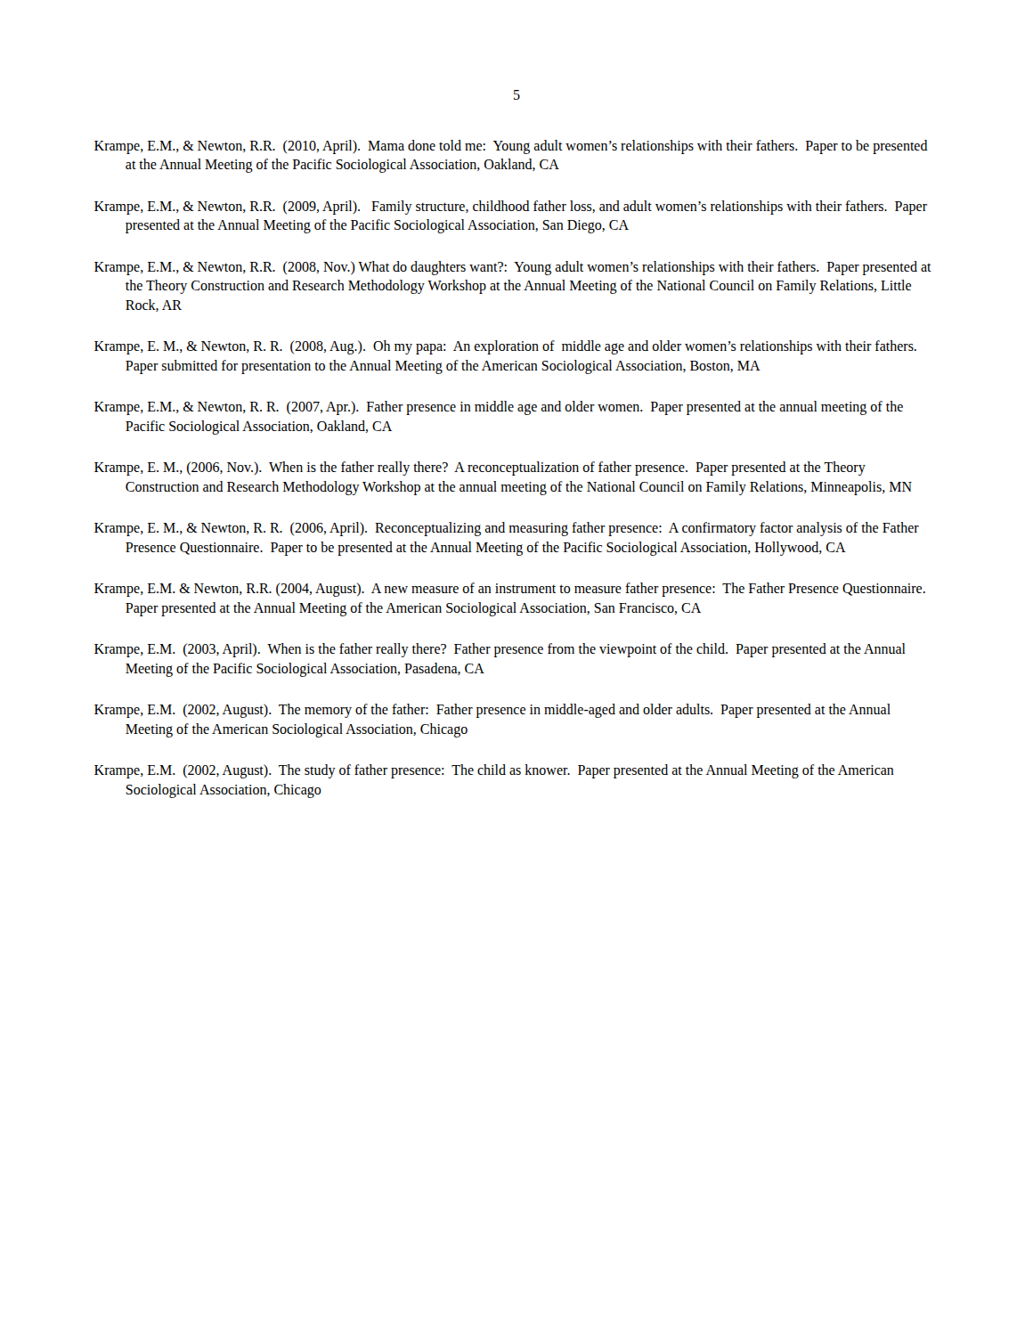5
Krampe, E.M., & Newton, R.R. (2010, April). Mama done told me: Young adult women’s relationships with their fathers. Paper to be presented at the Annual Meeting of the Pacific Sociological Association, Oakland, CA
Krampe, E.M., & Newton, R.R. (2009, April). Family structure, childhood father loss, and adult women’s relationships with their fathers. Paper presented at the Annual Meeting of the Pacific Sociological Association, San Diego, CA
Krampe, E.M., & Newton, R.R. (2008, Nov.) What do daughters want?: Young adult women’s relationships with their fathers. Paper presented at the Theory Construction and Research Methodology Workshop at the Annual Meeting of the National Council on Family Relations, Little Rock, AR
Krampe, E. M., & Newton, R. R. (2008, Aug.). Oh my papa: An exploration of middle age and older women’s relationships with their fathers. Paper submitted for presentation to the Annual Meeting of the American Sociological Association, Boston, MA
Krampe, E.M., & Newton, R. R. (2007, Apr.). Father presence in middle age and older women. Paper presented at the annual meeting of the Pacific Sociological Association, Oakland, CA
Krampe, E. M., (2006, Nov.). When is the father really there? A reconceptualization of father presence. Paper presented at the Theory Construction and Research Methodology Workshop at the annual meeting of the National Council on Family Relations, Minneapolis, MN
Krampe, E. M., & Newton, R. R. (2006, April). Reconceptualizing and measuring father presence: A confirmatory factor analysis of the Father Presence Questionnaire. Paper to be presented at the Annual Meeting of the Pacific Sociological Association, Hollywood, CA
Krampe, E.M. & Newton, R.R. (2004, August). A new measure of an instrument to measure father presence: The Father Presence Questionnaire. Paper presented at the Annual Meeting of the American Sociological Association, San Francisco, CA
Krampe, E.M. (2003, April). When is the father really there? Father presence from the viewpoint of the child. Paper presented at the Annual Meeting of the Pacific Sociological Association, Pasadena, CA
Krampe, E.M. (2002, August). The memory of the father: Father presence in middle-aged and older adults. Paper presented at the Annual Meeting of the American Sociological Association, Chicago
Krampe, E.M. (2002, August). The study of father presence: The child as knower. Paper presented at the Annual Meeting of the American Sociological Association, Chicago